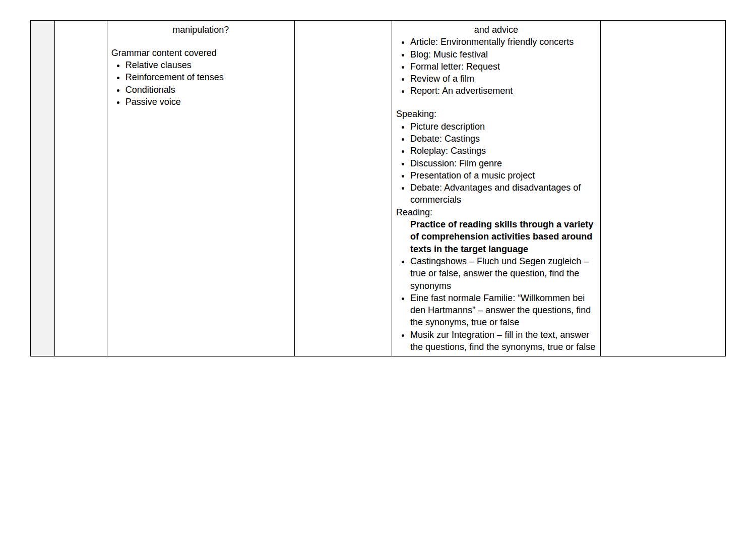| | | manipulation? Grammar content covered Relative clauses Reinforcement of tenses Conditionals Passive voice | | and advice Article: Environmentally friendly concerts Blog: Music festival Formal letter: Request Review of a film Report: An advertisement Speaking: Picture description Debate: Castings Roleplay: Castings Discussion: Film genre Presentation of a music project Debate: Advantages and disadvantages of commercials Reading: Practice of reading skills through a variety of comprehension activities based around texts in the target language Castingshows – Fluch und Segen zugleich – true or false, answer the question, find the synonyms Eine fast normale Familie: “Willkommen bei den Hartmanns” – answer the questions, find the synonyms, true or false Musik zur Integration – fill in the text, answer the questions, find the synonyms, true or false | |